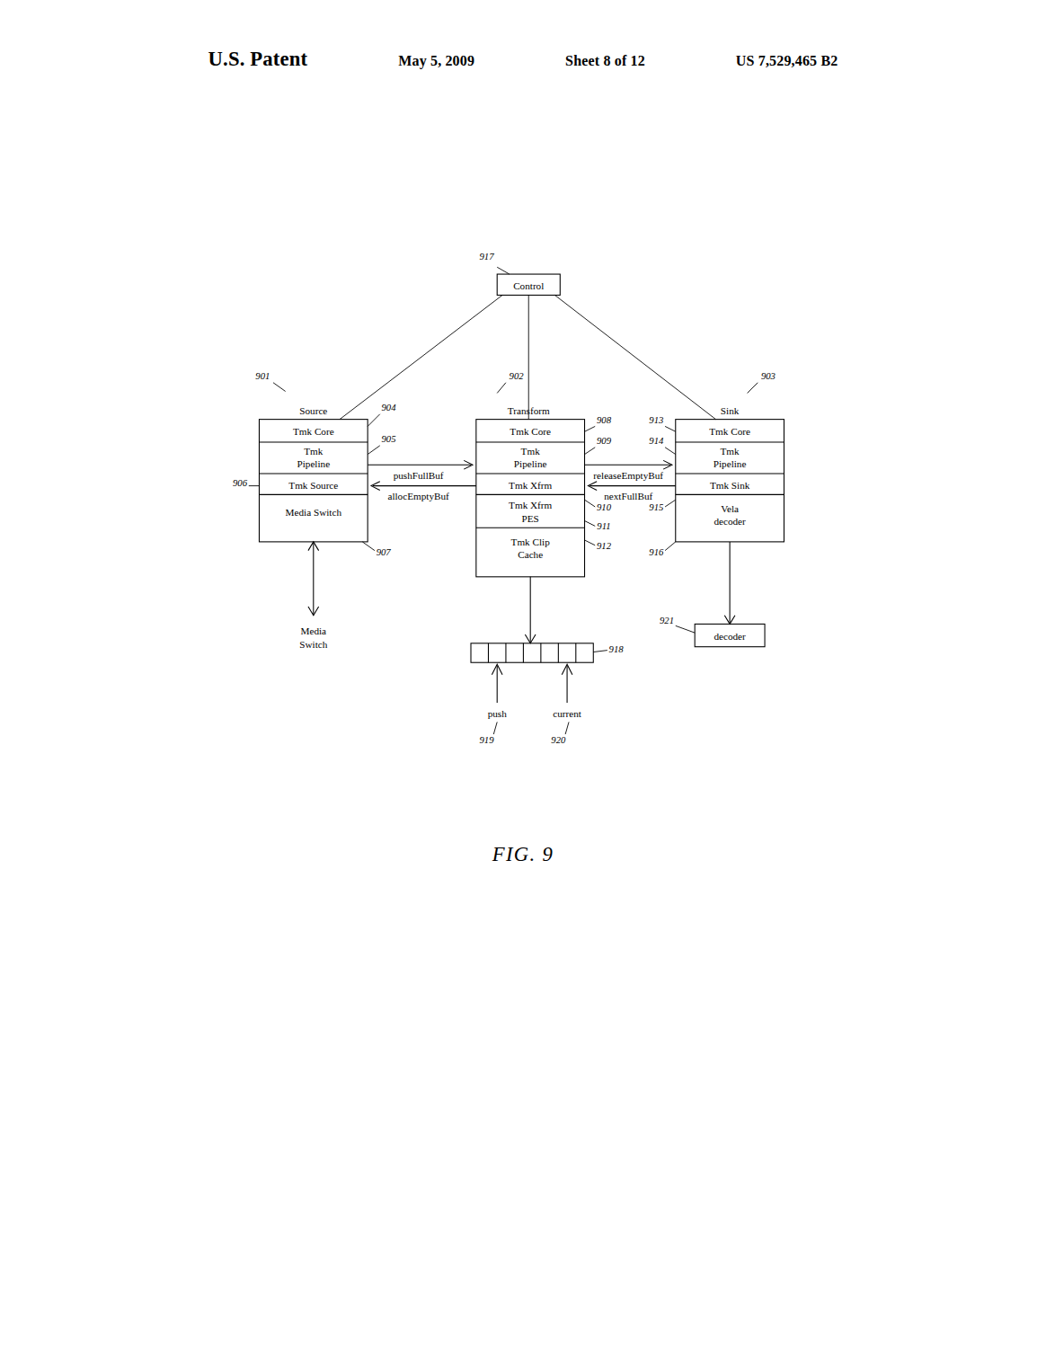U.S. Patent May 5, 2009 Sheet 8 of 12 US 7,529,465 B2
FIG. 9 — Block diagram of Source, Transform, and Sink pipeline modules with Control A Control block at top connects by lines to three stacked module boxes: Source (containing Tmk Core, Tmk Pipeline, Tmk Source, Media Switch), Transform (containing Tmk Core, Tmk Pipeline, Tmk Xfrm, Tmk Xfrm PES, Tmk Clip Cache), and Sink (containing Tmk Core, Tmk Pipeline, Tmk Sink, Vela decoder). Arrows labeled pushFullBuf and allocEmptyBuf run between Source and Transform; arrows labeled releaseEmptyBuf and nextFullBuf run between Transform and Sink. Source connects downward to Media Switch. Transform connects downward to a buffer array with push and current pointers. Sink connects downward to decoder. Control 917 901 Source Tmk Core Tmk Pipeline Tmk Source Media Switch 904 905 906 907 Media Switch 902 Transform Tmk Core Tmk Pipeline Tmk Xfrm Tmk Xfrm PES Tmk Clip Cache 908 909 910 911 912 903 Sink Tmk Core Tmk Pipeline Tmk Sink Vela decoder 913 914 915 916 decoder 921 pushFullBuf allocEmptyBuf releaseEmptyBuf nextFullBuf 918 push 919 current 920
FIG. 9